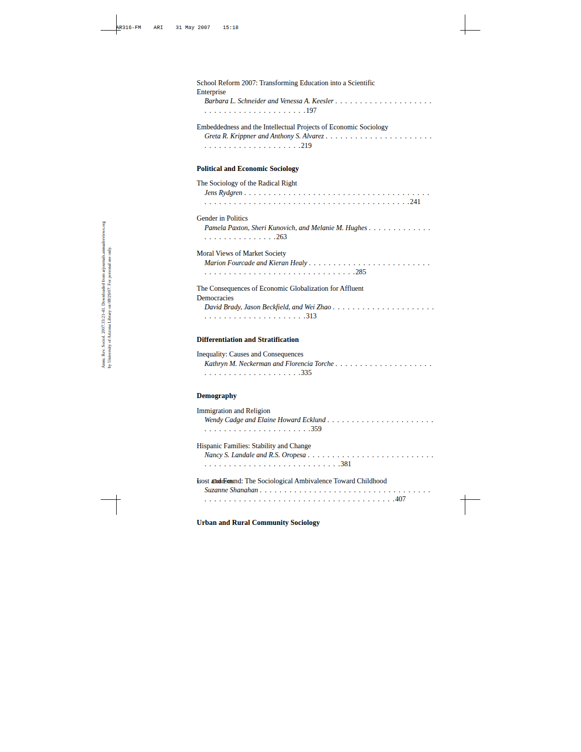AR316-FM ARI 31 May 2007 15:18
Annu. Rev. Sociol. 2007.33:21-41. Downloaded from arjournals.annualreviews.org by University of Arizona Library on 08/29/07. For personal use only.
School Reform 2007: Transforming Education into a Scientific Enterprise Barbara L. Schneider and Venessa A. Keesler . . . . . . . . . . . . . . . . . . . . . . . . . . . . . . . . . . . . . . . . . 197
Embeddedness and the Intellectual Projects of Economic Sociology Greta R. Krippner and Anthony S. Alvarez . . . . . . . . . . . . . . . . . . . . . . . . . . . . . . . . . . . . . . . . . . 219
Political and Economic Sociology
The Sociology of the Radical Right Jens Rydgren . . . . . . . . . . . . . . . . . . . . . . . . . . . . . . . . . . . . . . . . . . . . . . . . . . . . . . . . . . . . . . . . . . . . . . . . . . . . . . . . 241
Gender in Politics Pamela Paxton, Sheri Kunovich, and Melanie M. Hughes . . . . . . . . . . . . . . . . . . . . . . . . . . . . 263
Moral Views of Market Society Marion Fourcade and Kieran Healy . . . . . . . . . . . . . . . . . . . . . . . . . . . . . . . . . . . . . . . . . . . . . . . . . . . . . . . . 285
The Consequences of Economic Globalization for Affluent Democracies David Brady, Jason Beckfield, and Wei Zhao . . . . . . . . . . . . . . . . . . . . . . . . . . . . . . . . . . . . . . . . . . 313
Differentiation and Stratification
Inequality: Causes and Consequences Kathryn M. Neckerman and Florencia Torche . . . . . . . . . . . . . . . . . . . . . . . . . . . . . . . . . . . . . . . . 335
Demography
Immigration and Religion Wendy Cadge and Elaine Howard Ecklund . . . . . . . . . . . . . . . . . . . . . . . . . . . . . . . . . . . . . . . . . . . . 359
Hispanic Families: Stability and Change Nancy S. Landale and R.S. Oropesa . . . . . . . . . . . . . . . . . . . . . . . . . . . . . . . . . . . . . . . . . . . . . . . . . . . . . . 381
Lost and Found: The Sociological Ambivalence Toward Childhood Suzanne Shanahan . . . . . . . . . . . . . . . . . . . . . . . . . . . . . . . . . . . . . . . . . . . . . . . . . . . . . . . . . . . . . . . . . . . . . . . . . . 407
Urban and Rural Community Sociology
The Making of the Black Family: Race and Class in Qualitative Studies in the Twentieth Century Frank F. Furstenberg . . . . . . . . . . . . . . . . . . . . . . . . . . . . . . . . . . . . . . . . . . . . . . . . . . . . . . . . . . . . . . . . . . . . . . . 429
Policy
The Global Diffusion of Public Policies: Social Construction, Coercion, Competition, or Learning? Frank Dobbin, Beth Simmons, and Geoffrey Garrett . . . . . . . . . . . . . . . . . . . . . . . . . . . . . . . . . 449
vi Contents